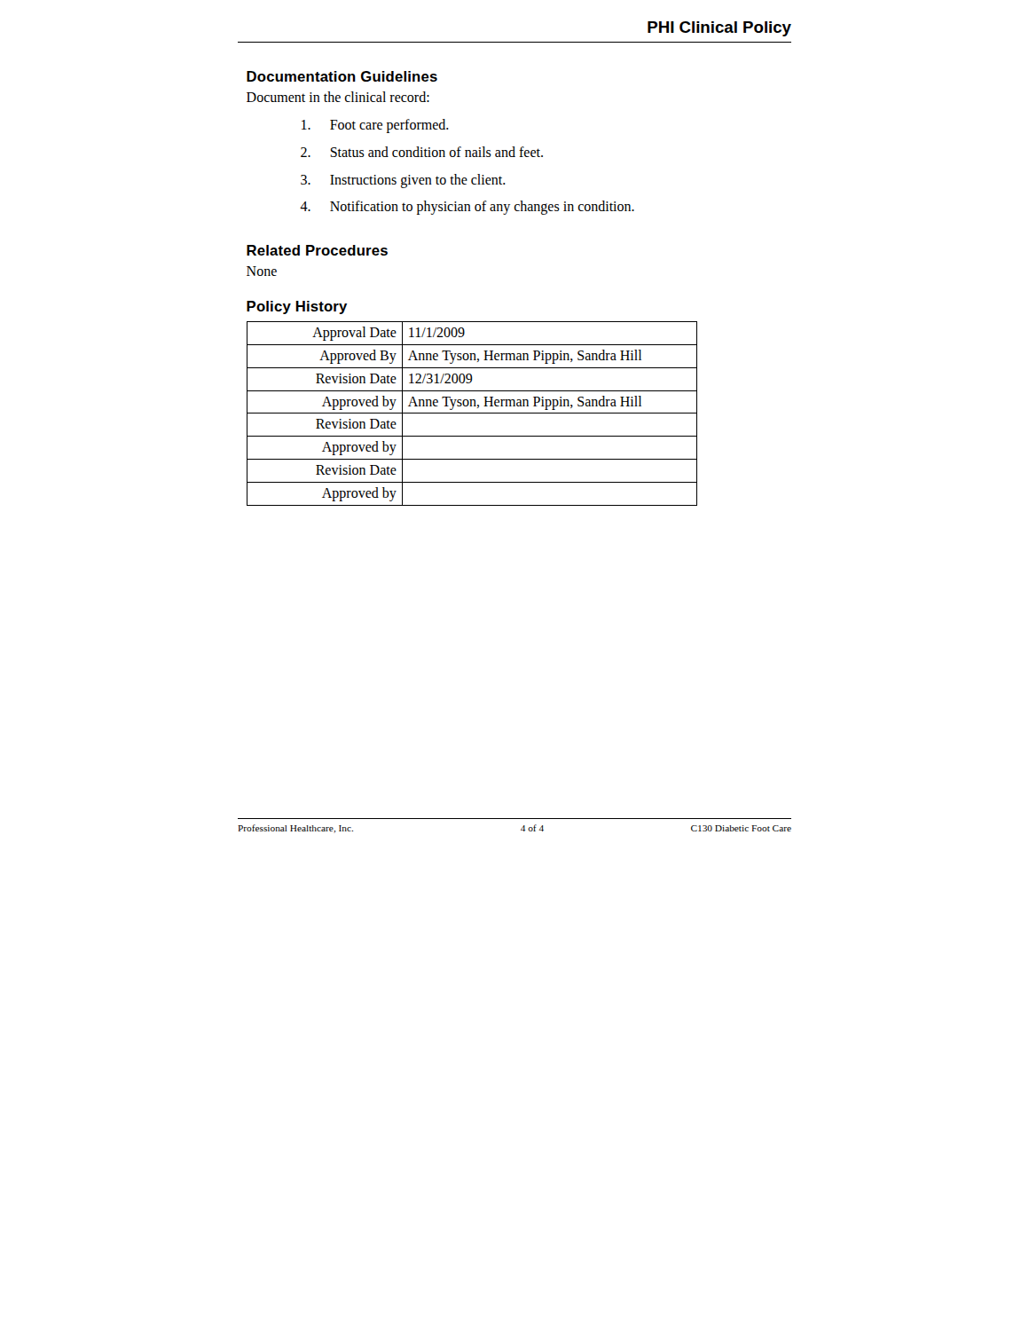PHI Clinical Policy
Documentation Guidelines
Document in the clinical record:
Foot care performed.
Status and condition of nails and feet.
Instructions given to the client.
Notification to physician of any changes in condition.
Related Procedures
None
Policy History
| Approval Date | 11/1/2009 |
| Approved By | Anne Tyson, Herman Pippin, Sandra Hill |
| Revision Date | 12/31/2009 |
| Approved by | Anne Tyson, Herman Pippin, Sandra Hill |
| Revision Date | |
| Approved by | |
| Revision Date | |
| Approved by | |
| Professional Healthcare, Inc. | 4 of 4 | C130 Diabetic Foot Care |